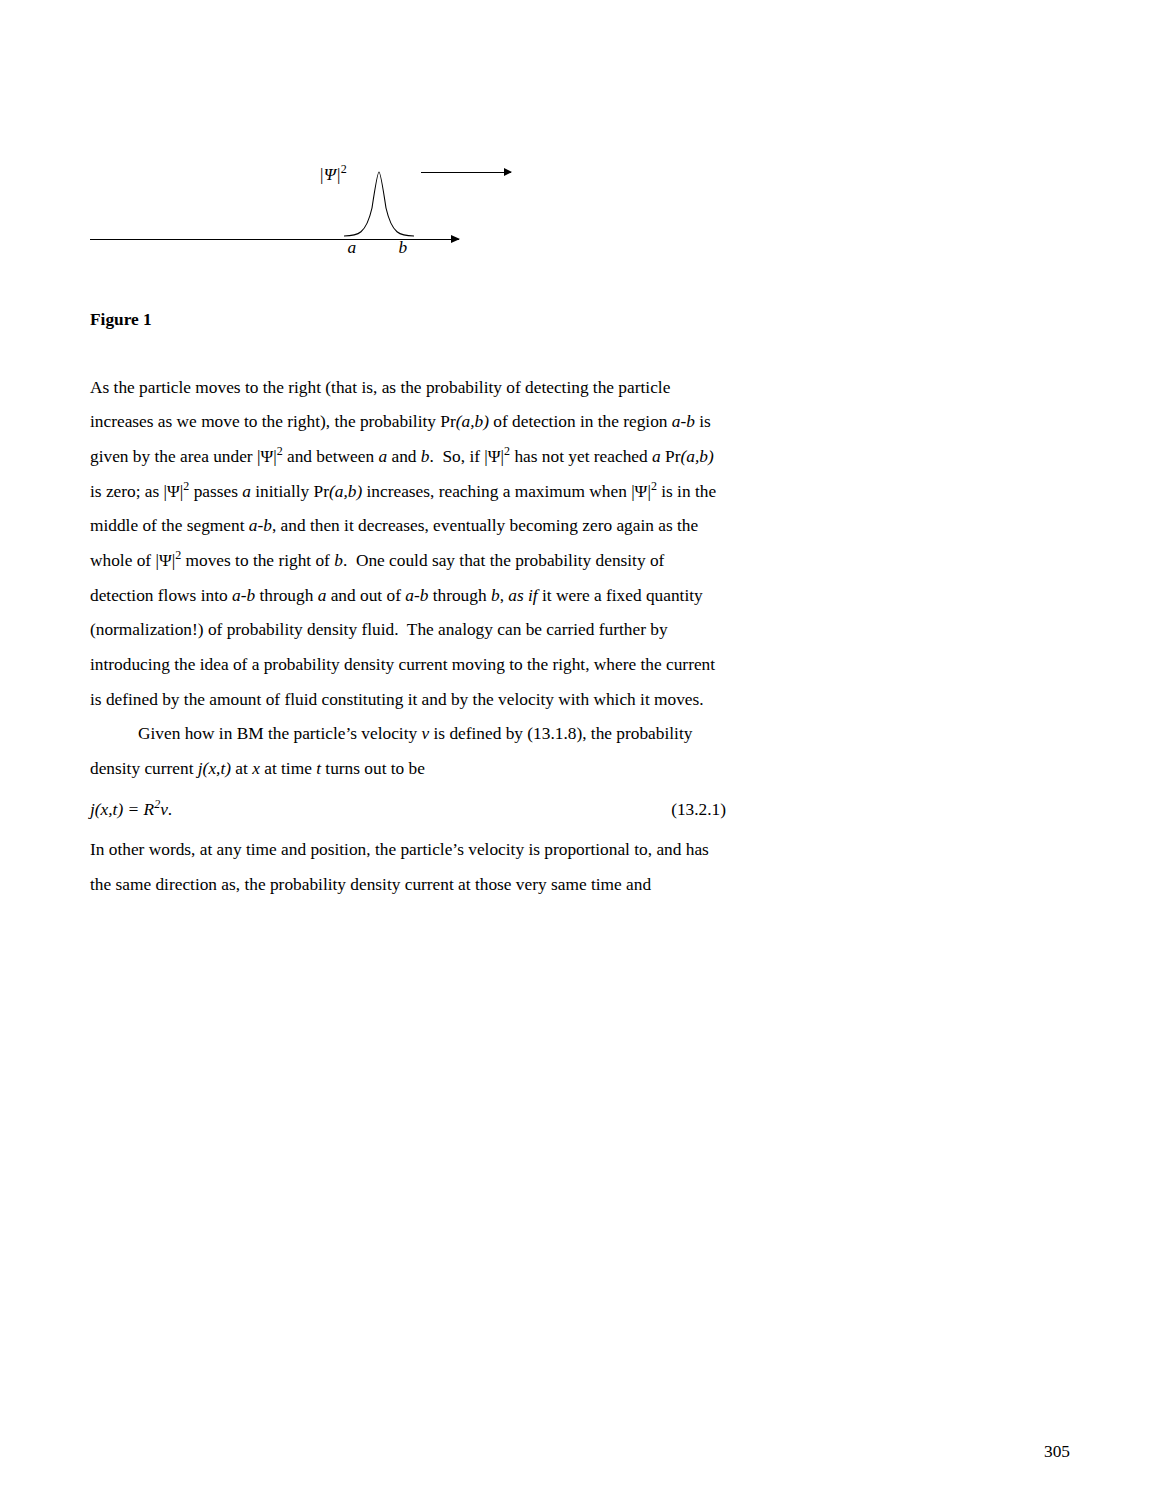|Ψ|2
a b
Figure 1
As the particle moves to the right (that is, as the probability of detecting the particle increases as we move to the right), the probability Pr(a,b) of detection in the region a-b is given by the area under |Ψ|2 and between a and b. So, if |Ψ|2 has not yet reached a Pr(a,b) is zero; as |Ψ|2 passes a initially Pr(a,b) increases, reaching a maximum when |Ψ|2 is in the middle of the segment a-b, and then it decreases, eventually becoming zero again as the whole of |Ψ|2 moves to the right of b. One could say that the probability density of detection flows into a-b through a and out of a-b through b, as if it were a fixed quantity (normalization!) of probability density fluid. The analogy can be carried further by introducing the idea of a probability density current moving to the right, where the current is defined by the amount of fluid constituting it and by the velocity with which it moves.
Given how in BM the particle’s velocity v is defined by (13.1.8), the probability density current j(x,t) at x at time t turns out to be
j(x,t) = R2v. (13.2.1)
In other words, at any time and position, the particle’s velocity is proportional to, and has the same direction as, the probability density current at those very same time and
305